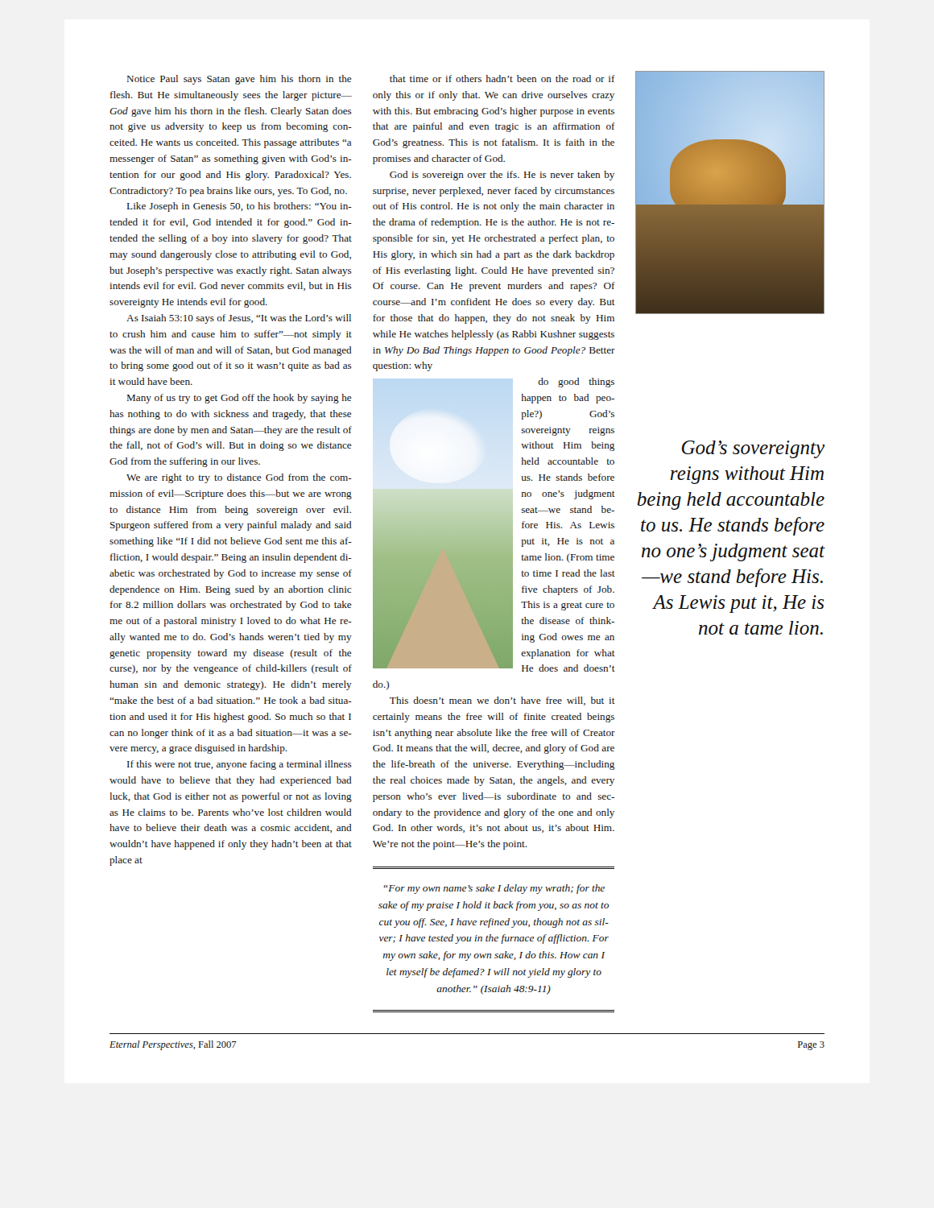Notice Paul says Satan gave him his thorn in the flesh. But He simultaneously sees the larger picture—God gave him his thorn in the flesh. Clearly Satan does not give us adversity to keep us from becoming conceited. He wants us conceited. This passage attributes “a messenger of Satan” as something given with God’s intention for our good and His glory. Paradoxical? Yes. Contradictory? To pea brains like ours, yes. To God, no.
Like Joseph in Genesis 50, to his brothers: “You intended it for evil, God intended it for good.” God intended the selling of a boy into slavery for good? That may sound dangerously close to attributing evil to God, but Joseph’s perspective was exactly right. Satan always intends evil for evil. God never commits evil, but in His sovereignty He intends evil for good.
As Isaiah 53:10 says of Jesus, “It was the Lord’s will to crush him and cause him to suffer”—not simply it was the will of man and will of Satan, but God managed to bring some good out of it so it wasn’t quite as bad as it would have been.
Many of us try to get God off the hook by saying he has nothing to do with sickness and tragedy, that these things are done by men and Satan—they are the result of the fall, not of God’s will. But in doing so we distance God from the suffering in our lives.
We are right to try to distance God from the commission of evil—Scripture does this—but we are wrong to distance Him from being sovereign over evil. Spurgeon suffered from a very painful malady and said something like “If I did not believe God sent me this affliction, I would despair.” Being an insulin dependent diabetic was orchestrated by God to increase my sense of dependence on Him. Being sued by an abortion clinic for 8.2 million dollars was orchestrated by God to take me out of a pastoral ministry I loved to do what He really wanted me to do. God’s hands weren’t tied by my genetic propensity toward my disease (result of the curse), nor by the vengeance of child-killers (result of human sin and demonic strategy). He didn’t merely “make the best of a bad situation.” He took a bad situation and used it for His highest good. So much so that I can no longer think of it as a bad situation—it was a severe mercy, a grace disguised in hardship.
If this were not true, anyone facing a terminal illness would have to believe that they had experienced bad luck, that God is either not as powerful or not as loving as He claims to be. Parents who’ve lost children would have to believe their death was a cosmic accident, and wouldn’t have happened if only they hadn’t been at that place at
that time or if others hadn’t been on the road or if only this or if only that. We can drive ourselves crazy with this. But embracing God’s higher purpose in events that are painful and even tragic is an affirmation of God’s greatness. This is not fatalism. It is faith in the promises and character of God.
God is sovereign over the ifs. He is never taken by surprise, never perplexed, never faced by circumstances out of His control. He is not only the main character in the drama of redemption. He is the author. He is not responsible for sin, yet He orchestrated a perfect plan, to His glory, in which sin had a part as the dark backdrop of His everlasting light. Could He have prevented sin? Of course. Can He prevent murders and rapes? Of course—and I’m confident He does so every day. But for those that do happen, they do not sneak by Him while He watches helplessly (as Rabbi Kushner suggests in Why Do Bad Things Happen to Good People? Better question: why
do good things happen to bad people?) God’s sovereignty reigns without Him being held accountable to us. He stands before no one’s judgment seat—we stand before His. As Lewis put it, He is not a tame lion. (From time to time I read the last five chapters of Job. This is a great cure to the disease of thinking God owes me an explanation for what He does and doesn’t do.)
This doesn’t mean we don’t have free will, but it certainly means the free will of finite created beings isn’t anything near absolute like the free will of Creator God. It means that the will, decree, and glory of God are the life-breath of the universe. Everything—including the real choices made by Satan, the angels, and every person who’s ever lived—is subordinate to and secondary to the providence and glory of the one and only God. In other words, it’s not about us, it’s about Him. We’re not the point—He’s the point.
“For my own name’s sake I delay my wrath; for the sake of my praise I hold it back from you, so as not to cut you off. See, I have refined you, though not as silver; I have tested you in the furnace of affliction. For my own sake, for my own sake, I do this. How can I let myself be defamed? I will not yield my glory to another.” (Isaiah 48:9-11)
God’s sovereignty reigns without Him being held accountable to us. He stands before no one’s judgment seat—we stand before His. As Lewis put it, He is not a tame lion.
Eternal Perspectives, Fall 2007
Page 3